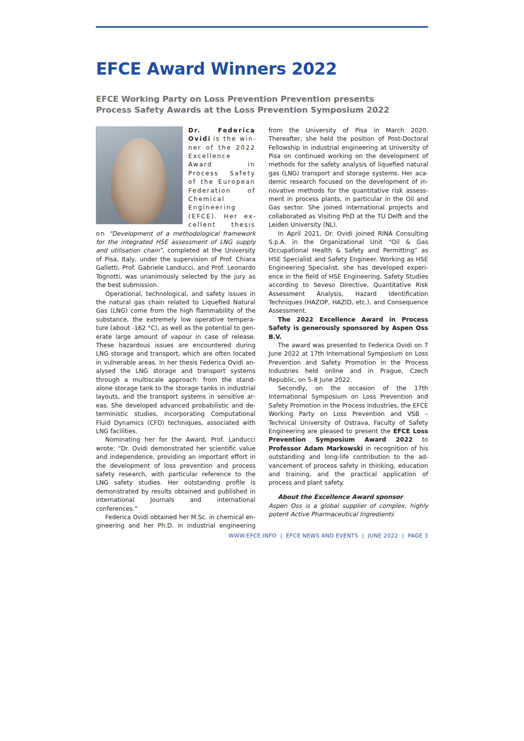EFCE Award Winners 2022
EFCE Working Party on Loss Prevention Prevention presents
Process Safety Awards at the Loss Prevention Symposium 2022
Dr. Federica Ovidi is the winner of the 2022 Excellence Award in Process Safety of the European Federation of Chemical Engineering (EFCE). Her excellent thesis on “Development of a methodological framework for the integrated HSE assessment of LNG supply and utilisation chain”, completed at the University of Pisa, Italy, under the supervision of Prof. Chiara Galletti, Prof. Gabriele Landucci, and Prof. Leonardo Tognotti, was unanimously selected by the jury as the best submission.
Operational, technological, and safety issues in the natural gas chain related to Liquefied Natural Gas (LNG) come from the high flammability of the substance, the extremely low operative temperature (about -162 °C), as well as the potential to generate large amount of vapour in case of release. These hazardous issues are encountered during LNG storage and transport, which are often located in vulnerable areas. In her thesis Federica Ovidi analysed the LNG storage and transport systems through a multiscale approach: from the stand-alone storage tank to the storage tanks in industrial layouts, and the transport systems in sensitive areas. She developed advanced probabilistic and deterministic studies, incorporating Computational Fluid Dynamics (CFD) techniques, associated with LNG facilities.
Nominating her for the Award, Prof. Landucci wrote: “Dr. Ovidi demonstrated her scientific value and independence, providing an important effort in the development of loss prevention and process safety research, with particular reference to the LNG safety studies. Her outstanding profile is demonstrated by results obtained and published in international Journals and international conferences.”
Federica Ovidi obtained her M.Sc. in chemical engineering and her Ph.D. in industrial engineering from the University of Pisa in March 2020. Thereafter, she held the position of Post-Doctoral Fellowship in industrial engineering at University of Pisa on continued working on the development of methods for the safety analysis of liquefied natural gas (LNG) transport and storage systems. Her academic research focused on the development of innovative methods for the quantitative risk assessment in process plants, in particular in the Oil and Gas sector. She joined international projects and collaborated as Visiting PhD at the TU Delft and the Leiden University (NL).
In April 2021, Dr. Ovidi joined RINA Consulting S.p.A. in the Organizational Unit “Oil & Gas Occupational Health & Safety and Permitting” as HSE Specialist and Safety Engineer. Working as HSE Engineering Specialist, she has developed experience in the field of HSE Engineering, Safety Studies according to Seveso Directive, Quantitative Risk Assessment Analysis, Hazard Identification Techniques (HAZOP, HAZID, etc.), and Consequence Assessment.
The 2022 Excellence Award in Process Safety is generously sponsored by Aspen Oss B.V.
The award was presented to Federica Ovidi on 7 June 2022 at 17th International Symposium on Loss Prevention and Safety Promotion in the Process Industries held online and in Prague, Czech Republic, on 5-8 June 2022.
Secondly, on the occasion of the 17th International Symposium on Loss Prevention and Safety Promotion in the Process Industries, the EFCE Working Party on Loss Prevention and VSB – Technical University of Ostrava, Faculty of Safety Engineering are pleased to present the EFCE Loss Prevention Symposium Award 2022 to Professor Adam Markowski in recognition of his outstanding and long-life contribution to the advancement of process safety in thinking, education and training, and the practical application of process and plant safety.
About the Excellence Award sponsor
Aspen Oss is a global supplier of complex, highly potent Active Pharmaceutical Ingredients
WWW.EFCE.INFO | EFCE NEWS AND EVENTS | JUNE 2022 | PAGE 3